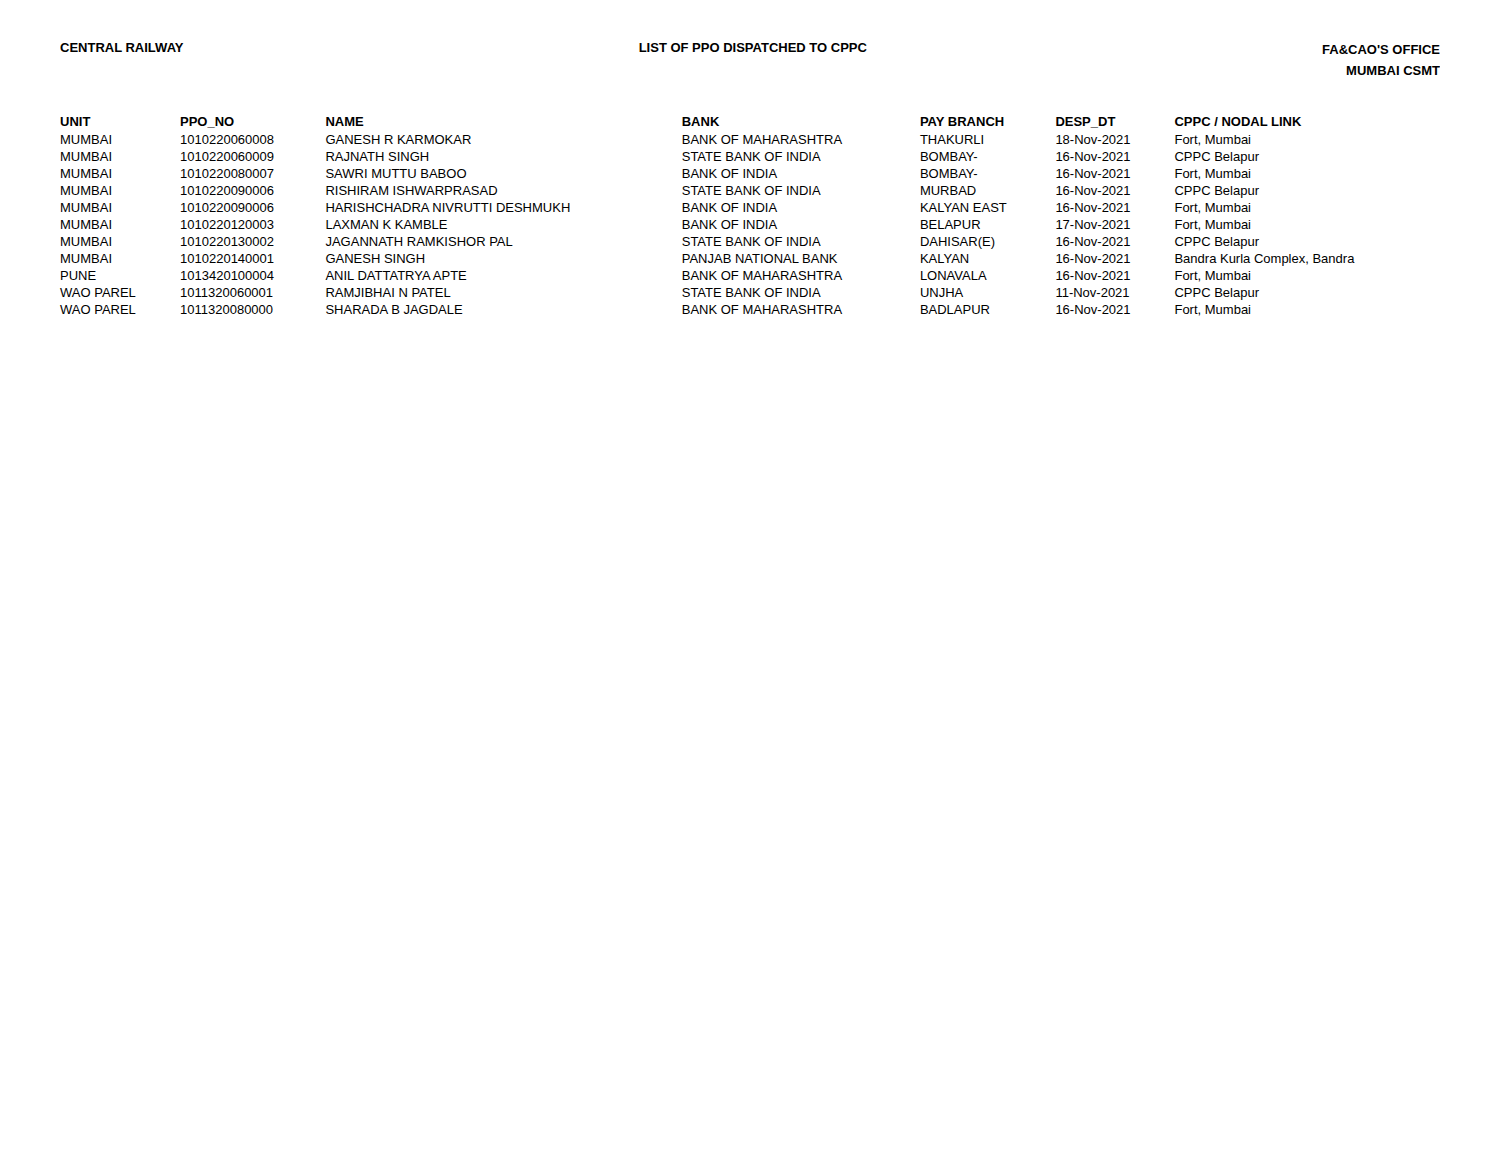CENTRAL RAILWAY
FA&CAO'S OFFICE
MUMBAI CSMT
LIST OF PPO DISPATCHED TO CPPC
| UNIT | PPO_NO | NAME | BANK | PAY BRANCH | DESP_DT | CPPC / NODAL LINK |
| --- | --- | --- | --- | --- | --- | --- |
| MUMBAI | 1010220060008 | GANESH R KARMOKAR | BANK OF MAHARASHTRA | THAKURLI | 18-Nov-2021 | Fort, Mumbai |
| MUMBAI | 1010220060009 | RAJNATH SINGH | STATE BANK OF INDIA | BOMBAY- | 16-Nov-2021 | CPPC Belapur |
| MUMBAI | 1010220080007 | SAWRI MUTTU BABOO | BANK OF INDIA | BOMBAY- | 16-Nov-2021 | Fort, Mumbai |
| MUMBAI | 1010220090006 | RISHIRAM ISHWARPRASAD | STATE BANK OF INDIA | MURBAD | 16-Nov-2021 | CPPC Belapur |
| MUMBAI | 1010220090006 | HARISHCHADRA NIVRUTTI DESHMUKH | BANK OF INDIA | KALYAN EAST | 16-Nov-2021 | Fort, Mumbai |
| MUMBAI | 1010220120003 | LAXMAN K KAMBLE | BANK OF INDIA | BELAPUR | 17-Nov-2021 | Fort, Mumbai |
| MUMBAI | 1010220130002 | JAGANNATH RAMKISHOR PAL | STATE BANK OF INDIA | DAHISAR(E) | 16-Nov-2021 | CPPC Belapur |
| MUMBAI | 1010220140001 | GANESH SINGH | PANJAB NATIONAL BANK | KALYAN | 16-Nov-2021 | Bandra Kurla Complex, Bandra |
| PUNE | 1013420100004 | ANIL DATTATRYA APTE | BANK OF MAHARASHTRA | LONAVALA | 16-Nov-2021 | Fort, Mumbai |
| WAO PAREL | 1011320060001 | RAMJIBHAI N PATEL | STATE BANK OF INDIA | UNJHA | 11-Nov-2021 | CPPC Belapur |
| WAO PAREL | 1011320080000 | SHARADA B JAGDALE | BANK OF MAHARASHTRA | BADLAPUR | 16-Nov-2021 | Fort, Mumbai |